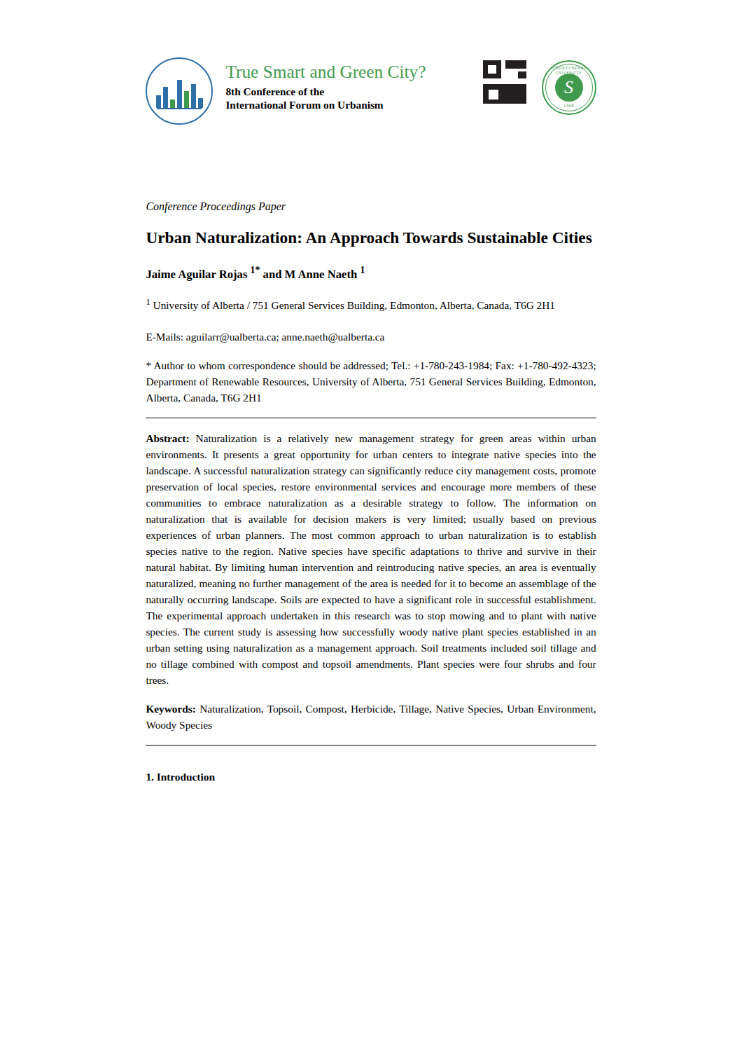True Smart and Green City?
8th Conference of the
International Forum on Urbanism
Sungkyunkwan University
S
1398
Conference Proceedings Paper
Urban Naturalization: An Approach Towards Sustainable Cities
Jaime Aguilar Rojas 1* and M Anne Naeth 1
1 University of Alberta / 751 General Services Building, Edmonton, Alberta, Canada, T6G 2H1
E-Mails: aguilarr@ualberta.ca; anne.naeth@ualberta.ca
* Author to whom correspondence should be addressed; Tel.: +1-780-243-1984; Fax: +1-780-492-4323; Department of Renewable Resources, University of Alberta, 751 General Services Building, Edmonton, Alberta, Canada, T6G 2H1
Abstract: Naturalization is a relatively new management strategy for green areas within urban environments. It presents a great opportunity for urban centers to integrate native species into the landscape. A successful naturalization strategy can significantly reduce city management costs, promote preservation of local species, restore environmental services and encourage more members of these communities to embrace naturalization as a desirable strategy to follow. The information on naturalization that is available for decision makers is very limited; usually based on previous experiences of urban planners. The most common approach to urban naturalization is to establish species native to the region. Native species have specific adaptations to thrive and survive in their natural habitat. By limiting human intervention and reintroducing native species, an area is eventually naturalized, meaning no further management of the area is needed for it to become an assemblage of the naturally occurring landscape. Soils are expected to have a significant role in successful establishment. The experimental approach undertaken in this research was to stop mowing and to plant with native species. The current study is assessing how successfully woody native plant species established in an urban setting using naturalization as a management approach. Soil treatments included soil tillage and no tillage combined with compost and topsoil amendments. Plant species were four shrubs and four trees.
Keywords: Naturalization, Topsoil, Compost, Herbicide, Tillage, Native Species, Urban Environment, Woody Species
1. Introduction